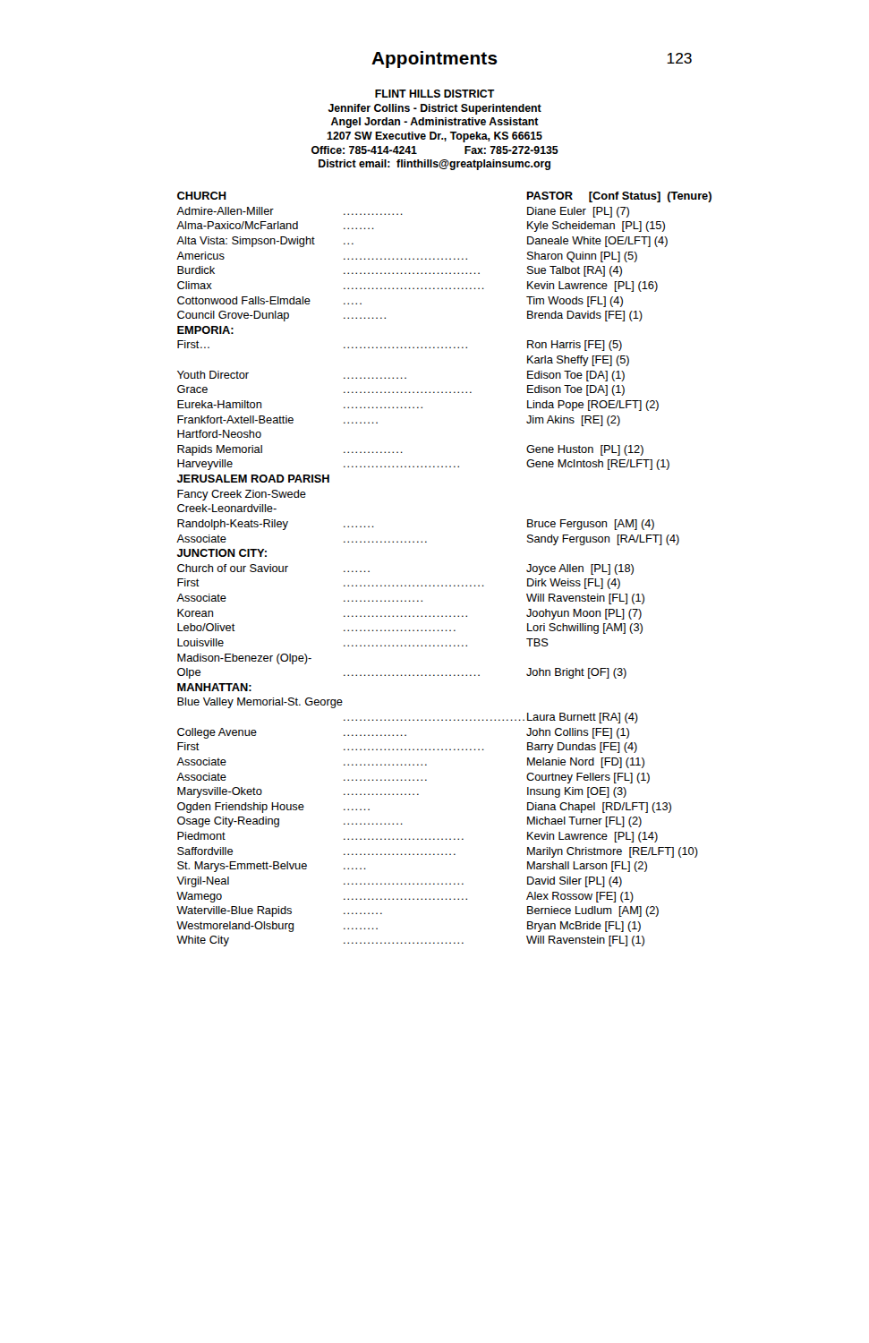Appointments
123
FLINT HILLS DISTRICT
Jennifer Collins - District Superintendent
Angel Jordan - Administrative Assistant
1207 SW Executive Dr., Topeka, KS 66615
Office: 785-414-4241 Fax: 785-272-9135 District email: flinthills@greatplainsumc.org
| CHURCH | | PASTOR [Conf Status] (Tenure) |
| Admire-Allen-Miller | ............... | Diane Euler [PL] (7) |
| Alma-Paxico/McFarland | ........ | Kyle Scheideman [PL] (15) |
| Alta Vista: Simpson-Dwight | ... | Daneale White [OE/LFT] (4) |
| Americus | ............................... | Sharon Quinn [PL] (5) |
| Burdick | .................................. | Sue Talbot [RA] (4) |
| Climax | ................................... | Kevin Lawrence [PL] (16) |
| Cottonwood Falls-Elmdale | ..... | Tim Woods [FL] (4) |
| Council Grove-Dunlap | ........... | Brenda Davids [FE] (1) |
| EMPORIA: | | |
| First… | ............................... | Ron Harris [FE] (5) |
| | | Karla Sheffy [FE] (5) |
| Youth Director | ................ | Edison Toe [DA] (1) |
| Grace | ................................ | Edison Toe [DA] (1) |
| Eureka-Hamilton | .................... | Linda Pope [ROE/LFT] (2) |
| Frankfort-Axtell-Beattie | ......... | Jim Akins [RE] (2) |
| Hartford-Neosho | | |
| Rapids Memorial | ............... | Gene Huston [PL] (12) |
| Harveyville | ............................. | Gene McIntosh [RE/LFT] (1) |
| JERUSALEM ROAD PARISH | | |
| Fancy Creek Zion-Swede | | |
| Creek-Leonardville- | | |
| Randolph-Keats-Riley | ........ | Bruce Ferguson [AM] (4) |
| Associate | ..................... | Sandy Ferguson [RA/LFT] (4) |
| JUNCTION CITY: | | |
| Church of our Saviour | ....... | Joyce Allen [PL] (18) |
| First | ................................... | Dirk Weiss [FL] (4) |
| Associate | .................... | Will Ravenstein [FL] (1) |
| Korean | ............................... | Joohyun Moon [PL] (7) |
| Lebo/Olivet | ............................ | Lori Schwilling [AM] (3) |
| Louisville | ............................... | TBS |
| Madison-Ebenezer (Olpe)- | | |
| Olpe | .................................. | John Bright [OF] (3) |
| MANHATTAN: | | |
| Blue Valley Memorial-St. George | | |
| | ............................................. | Laura Burnett [RA] (4) |
| College Avenue | ................ | John Collins [FE] (1) |
| First | ................................... | Barry Dundas [FE] (4) |
| Associate | ..................... | Melanie Nord [FD] (11) |
| Associate | ..................... | Courtney Fellers [FL] (1) |
| Marysville-Oketo | ................... | Insung Kim [OE] (3) |
| Ogden Friendship House | ....... | Diana Chapel [RD/LFT] (13) |
| Osage City-Reading | ............... | Michael Turner [FL] (2) |
| Piedmont | .............................. | Kevin Lawrence [PL] (14) |
| Saffordville | ............................ | Marilyn Christmore [RE/LFT] (10) |
| St. Marys-Emmett-Belvue | ...... | Marshall Larson [FL] (2) |
| Virgil-Neal | .............................. | David Siler [PL] (4) |
| Wamego | ............................... | Alex Rossow [FE] (1) |
| Waterville-Blue Rapids | .......... | Berniece Ludlum [AM] (2) |
| Westmoreland-Olsburg | ......... | Bryan McBride [FL] (1) |
| White City | .............................. | Will Ravenstein [FL] (1) |